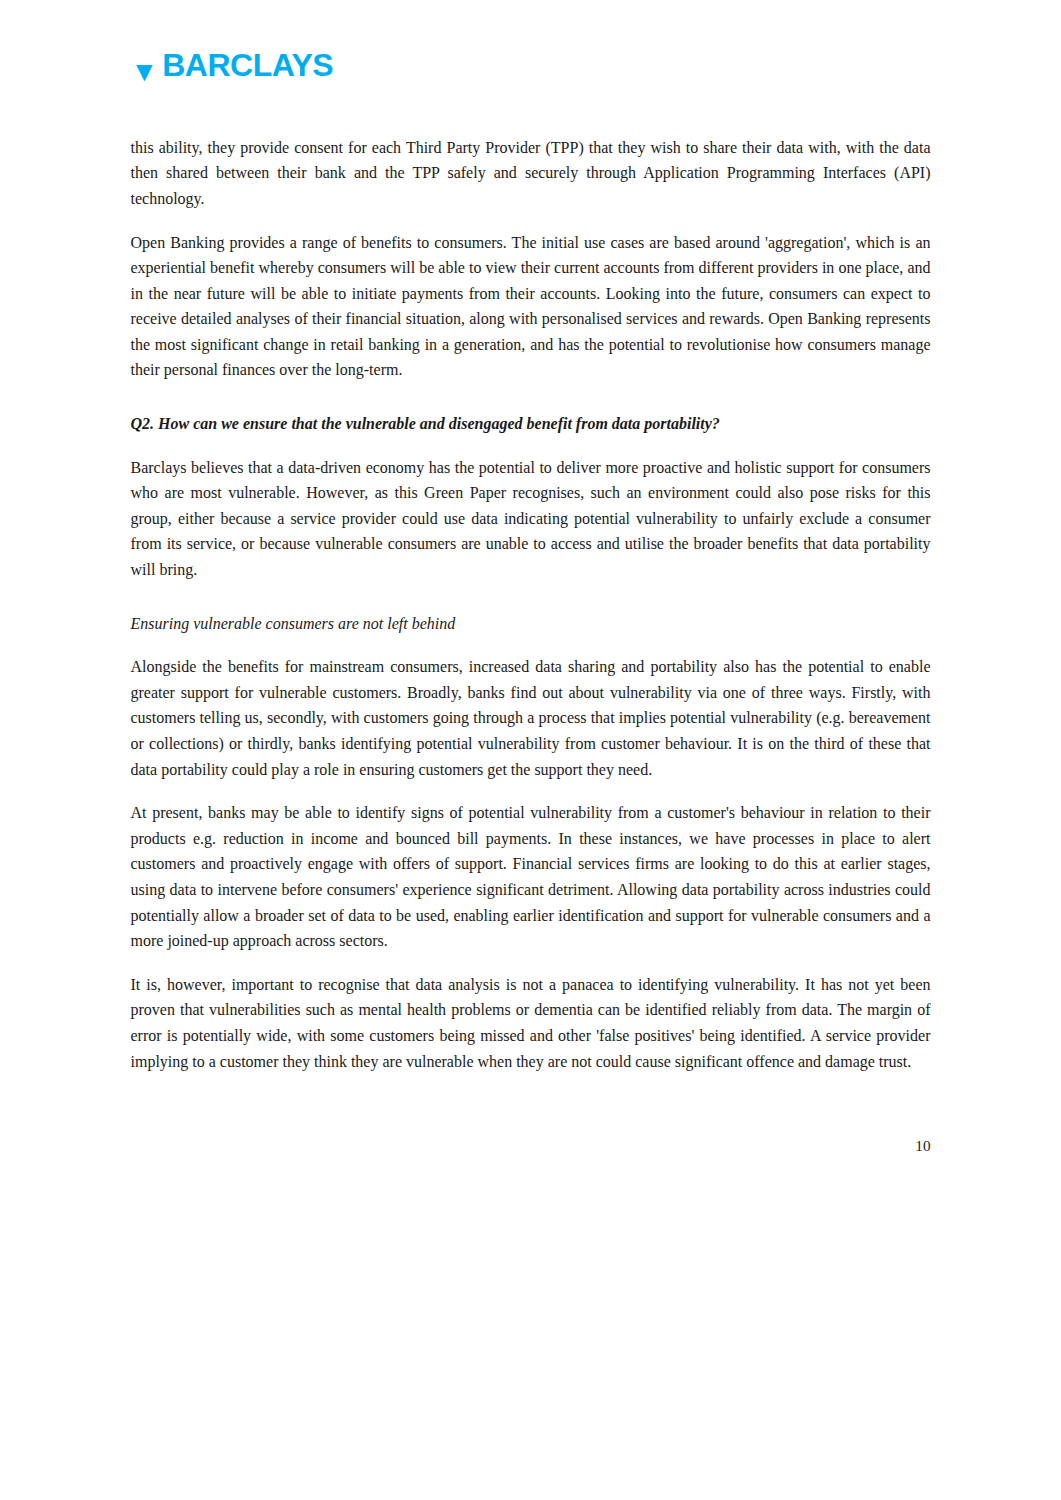▼BARCLAYS
this ability, they provide consent for each Third Party Provider (TPP) that they wish to share their data with, with the data then shared between their bank and the TPP safely and securely through Application Programming Interfaces (API) technology.
Open Banking provides a range of benefits to consumers. The initial use cases are based around 'aggregation', which is an experiential benefit whereby consumers will be able to view their current accounts from different providers in one place, and in the near future will be able to initiate payments from their accounts. Looking into the future, consumers can expect to receive detailed analyses of their financial situation, along with personalised services and rewards. Open Banking represents the most significant change in retail banking in a generation, and has the potential to revolutionise how consumers manage their personal finances over the long-term.
Q2. How can we ensure that the vulnerable and disengaged benefit from data portability?
Barclays believes that a data-driven economy has the potential to deliver more proactive and holistic support for consumers who are most vulnerable. However, as this Green Paper recognises, such an environment could also pose risks for this group, either because a service provider could use data indicating potential vulnerability to unfairly exclude a consumer from its service, or because vulnerable consumers are unable to access and utilise the broader benefits that data portability will bring.
Ensuring vulnerable consumers are not left behind
Alongside the benefits for mainstream consumers, increased data sharing and portability also has the potential to enable greater support for vulnerable customers. Broadly, banks find out about vulnerability via one of three ways. Firstly, with customers telling us, secondly, with customers going through a process that implies potential vulnerability (e.g. bereavement or collections) or thirdly, banks identifying potential vulnerability from customer behaviour. It is on the third of these that data portability could play a role in ensuring customers get the support they need.
At present, banks may be able to identify signs of potential vulnerability from a customer's behaviour in relation to their products e.g. reduction in income and bounced bill payments. In these instances, we have processes in place to alert customers and proactively engage with offers of support. Financial services firms are looking to do this at earlier stages, using data to intervene before consumers' experience significant detriment. Allowing data portability across industries could potentially allow a broader set of data to be used, enabling earlier identification and support for vulnerable consumers and a more joined-up approach across sectors.
It is, however, important to recognise that data analysis is not a panacea to identifying vulnerability. It has not yet been proven that vulnerabilities such as mental health problems or dementia can be identified reliably from data. The margin of error is potentially wide, with some customers being missed and other 'false positives' being identified. A service provider implying to a customer they think they are vulnerable when they are not could cause significant offence and damage trust.
10